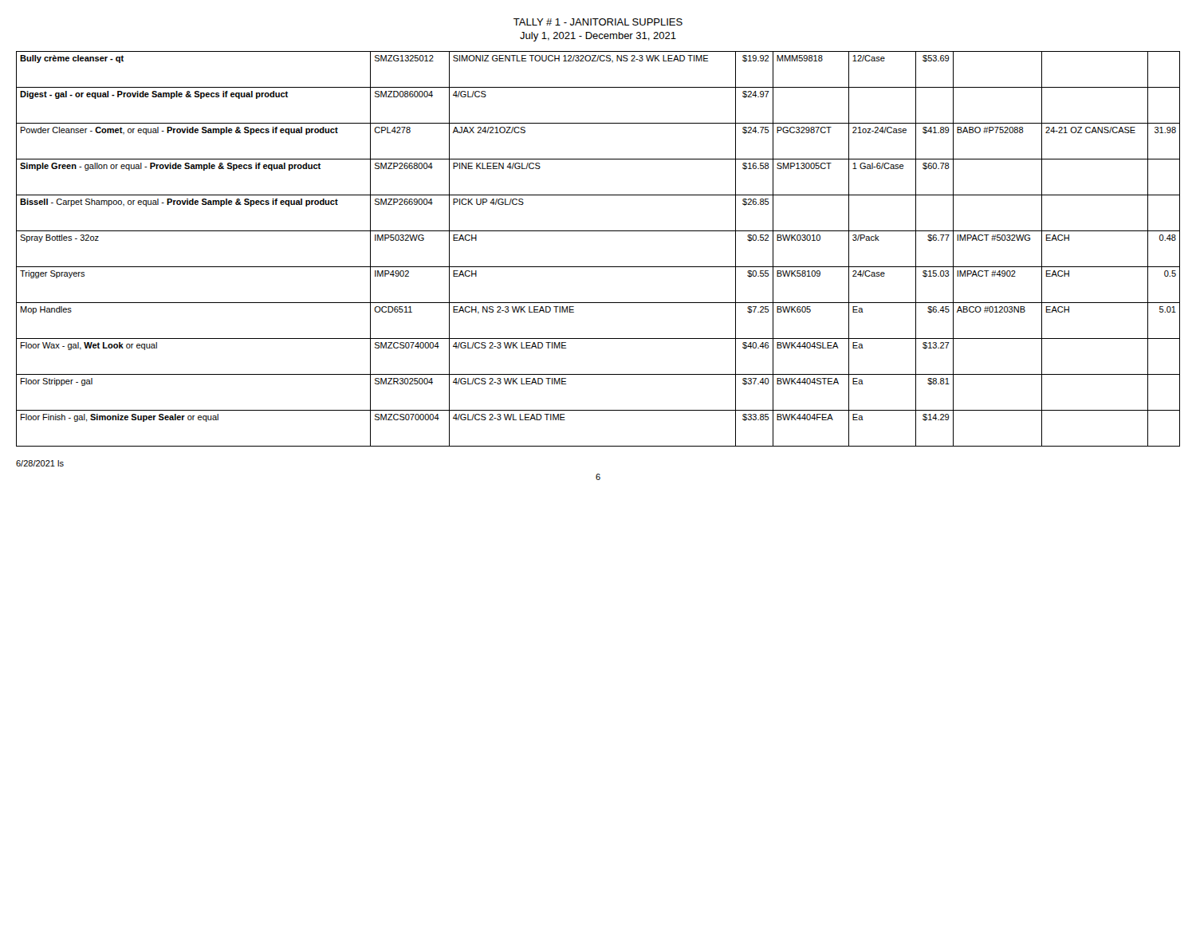TALLY # 1 - JANITORIAL SUPPLIES
July 1, 2021 - December 31, 2021
| Bully crème cleanser - qt | SMZG1325012 | SIMONIZ GENTLE TOUCH 12/32OZ/CS, NS 2-3 WK LEAD TIME | $19.92 | MMM59818 | 12/Case | $53.69 | | | |
| Digest - gal - or equal - Provide Sample & Specs if equal product | SMZD0860004 | 4/GL/CS | $24.97 | | | | | | |
| Powder Cleanser - Comet , or equal - Provide Sample & Specs if equal product | CPL4278 | AJAX 24/21OZ/CS | $24.75 | PGC32987CT | 21oz-24/Case | $41.89 | BABO #P752088 | 24-21 OZ CANS/CASE | 31.98 |
| Simple Green - gallon or equal - Provide Sample & Specs if equal product | SMZP2668004 | PINE KLEEN 4/GL/CS | $16.58 | SMP13005CT | 1 Gal-6/Case | $60.78 | | | |
| Bissell - Carpet Shampoo, or equal - Provide Sample & Specs if equal product | SMZP2669004 | PICK UP 4/GL/CS | $26.85 | | | | | | |
| Spray Bottles - 32oz | IMP5032WG | EACH | $0.52 | BWK03010 | 3/Pack | $6.77 | IMPACT #5032WG | EACH | 0.48 |
| Trigger Sprayers | IMP4902 | EACH | $0.55 | BWK58109 | 24/Case | $15.03 | IMPACT #4902 | EACH | 0.5 |
| Mop Handles | OCD6511 | EACH, NS 2-3 WK LEAD TIME | $7.25 | BWK605 | Ea | $6.45 | ABCO #01203NB | EACH | 5.01 |
| Floor Wax - gal, Wet Look or equal | SMZCS0740004 | 4/GL/CS 2-3 WK LEAD TIME | $40.46 | BWK4404SLEA | Ea | $13.27 | | | |
| Floor Stripper - gal | SMZR3025004 | 4/GL/CS 2-3 WK LEAD TIME | $37.40 | BWK4404STEA | Ea | $8.81 | | | |
| Floor Finish - gal, Simonize Super Sealer or equal | SMZCS0700004 | 4/GL/CS 2-3 WL LEAD TIME | $33.85 | BWK4404FEA | Ea | $14.29 | | | |
6/28/2021 ls
6